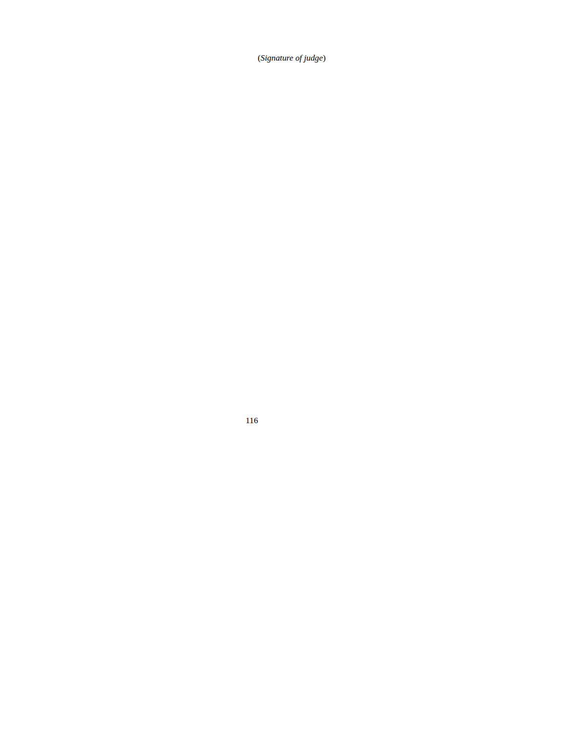(Signature of judge)
116